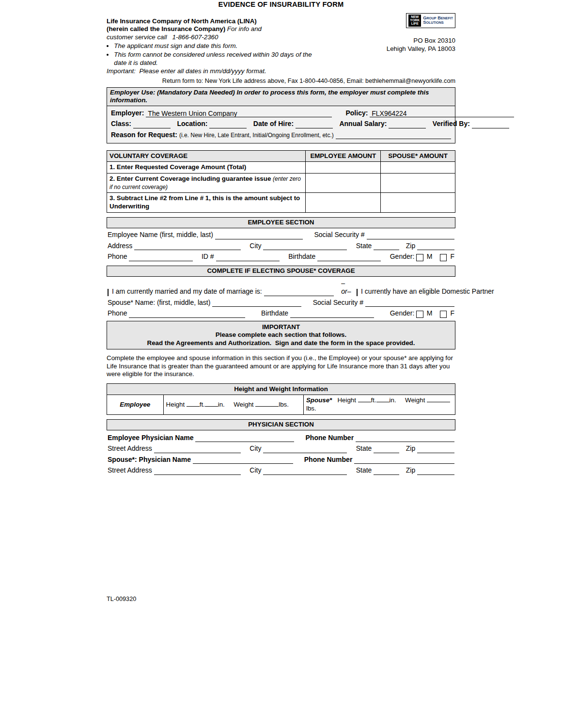EVIDENCE OF INSURABILITY FORM
NEW
YORK
LIFE
Group Benefit
Solutions
Life Insurance Company of North America (LINA)
(herein called the Insurance Company) For info and
customer service call 1-866-607-2360
The applicant must sign and date this form.
This form cannot be considered unless received within 30 days of the date it is dated.
Important: Please enter all dates in mm/dd/yyyy format.
PO Box 20310
Lehigh Valley, PA 18003
Return form to: New York Life address above, Fax 1-800-440-0856, Email: bethlehemmail@newyorklife.com
Employer Use: (Mandatory Data Needed) In order to process this form, the employer must complete this information.
Employer: The Western Union Company Policy: FLX964224
Class: Location: Date of Hire: Annual Salary: Verified By:
Reason for Request: (i.e. New Hire, Late Entrant, Initial/Ongoing Enrollment, etc.)
| VOLUNTARY COVERAGE | EMPLOYEE AMOUNT | SPOUSE* AMOUNT |
| --- | --- | --- |
| 1. Enter Requested Coverage Amount (Total) | | |
| 2. Enter Current Coverage including guarantee issue (enter zero if no current coverage) | | |
| 3. Subtract Line #2 from Line # 1, this is the amount subject to Underwriting | | |
EMPLOYEE SECTION
Employee Name (first, middle, last) Social Security #
Address City State Zip
Phone ID # Birthdate Gender: M F
COMPLETE IF ELECTING SPOUSE* COVERAGE
I am currently married and my date of marriage is: –or– I currently have an eligible Domestic Partner
Spouse* Name: (first, middle, last) Social Security #
Phone Birthdate Gender: M F
IMPORTANT
Please complete each section that follows.
Read the Agreements and Authorization. Sign and date the form in the space provided.
Complete the employee and spouse information in this section if you (i.e., the Employee) or your spouse* are applying for Life Insurance that is greater than the guaranteed amount or are applying for Life Insurance more than 31 days after you were eligible for the insurance.
| Height and Weight Information |
| --- |
| Employee | Height ft. in. Weight lbs. | Spouse* Height ft. in. Weight lbs. |
PHYSICIAN SECTION
Employee Physician Name Phone Number
Street Address City State Zip
Spouse*: Physician Name Phone Number
Street Address City State Zip
TL-009320